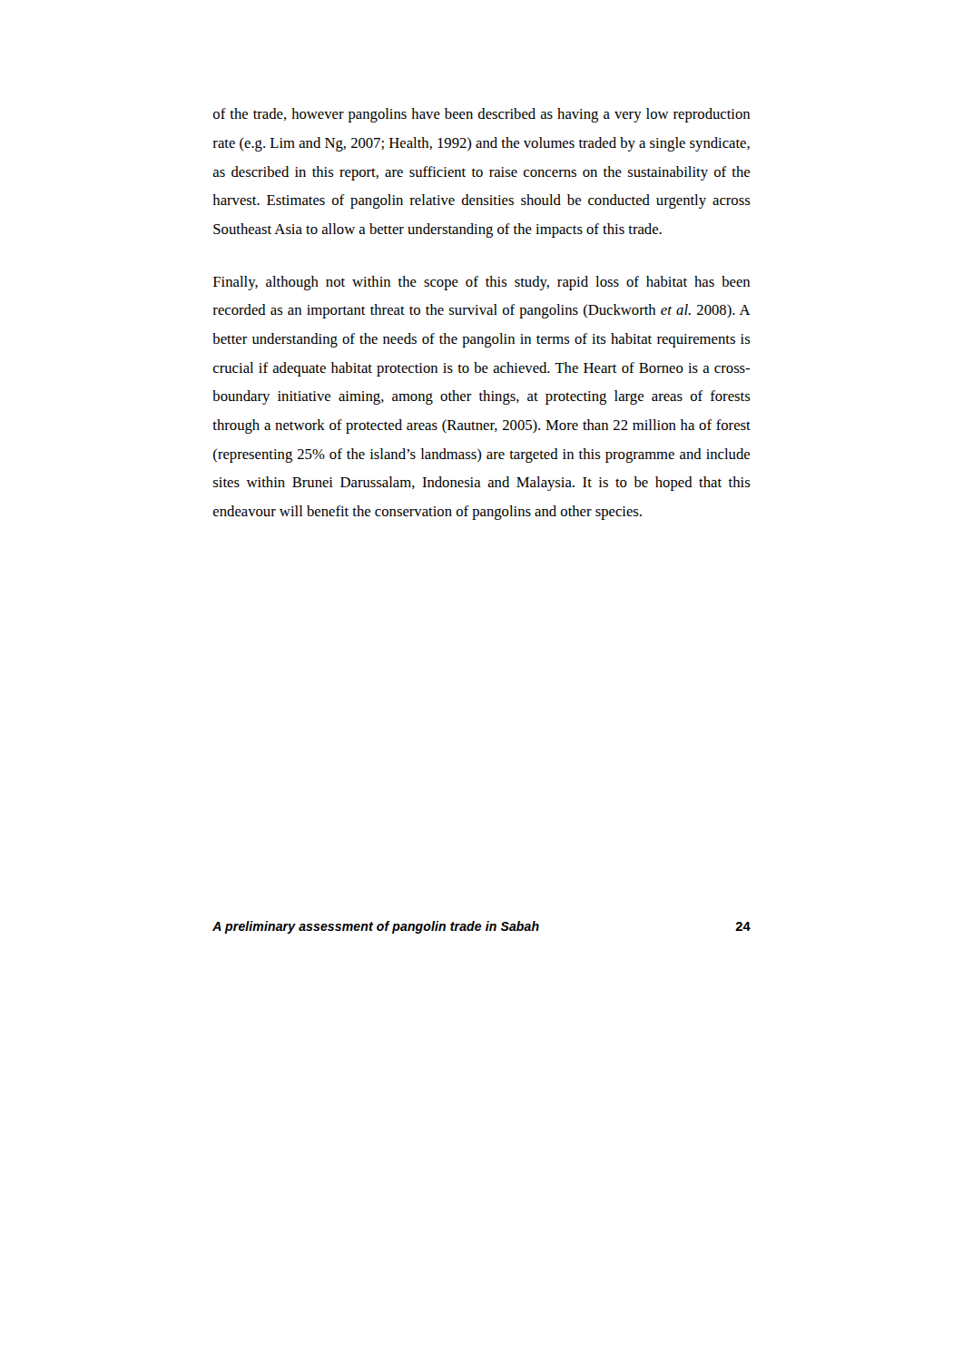of the trade, however pangolins have been described as having a very low reproduction rate (e.g. Lim and Ng, 2007; Health, 1992) and the volumes traded by a single syndicate, as described in this report, are sufficient to raise concerns on the sustainability of the harvest. Estimates of pangolin relative densities should be conducted urgently across Southeast Asia to allow a better understanding of the impacts of this trade.
Finally, although not within the scope of this study, rapid loss of habitat has been recorded as an important threat to the survival of pangolins (Duckworth et al. 2008). A better understanding of the needs of the pangolin in terms of its habitat requirements is crucial if adequate habitat protection is to be achieved. The Heart of Borneo is a cross-boundary initiative aiming, among other things, at protecting large areas of forests through a network of protected areas (Rautner, 2005). More than 22 million ha of forest (representing 25% of the island’s landmass) are targeted in this programme and include sites within Brunei Darussalam, Indonesia and Malaysia. It is to be hoped that this endeavour will benefit the conservation of pangolins and other species.
A preliminary assessment of pangolin trade in Sabah 24